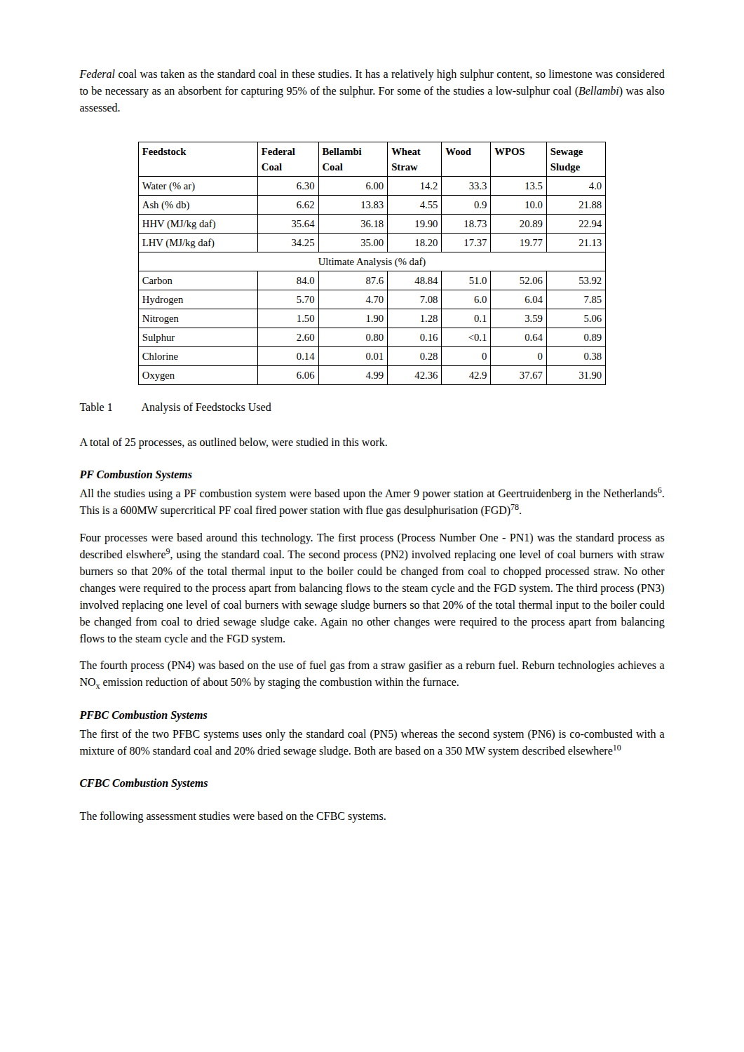Federal coal was taken as the standard coal in these studies. It has a relatively high sulphur content, so limestone was considered to be necessary as an absorbent for capturing 95% of the sulphur. For some of the studies a low-sulphur coal (Bellambi) was also assessed.
| Feedstock | Federal Coal | Bellambi Coal | Wheat Straw | Wood | WPOS | Sewage Sludge |
| --- | --- | --- | --- | --- | --- | --- |
| Water (% ar) | 6.30 | 6.00 | 14.2 | 33.3 | 13.5 | 4.0 |
| Ash (% db) | 6.62 | 13.83 | 4.55 | 0.9 | 10.0 | 21.88 |
| HHV (MJ/kg daf) | 35.64 | 36.18 | 19.90 | 18.73 | 20.89 | 22.94 |
| LHV (MJ/kg daf) | 34.25 | 35.00 | 18.20 | 17.37 | 19.77 | 21.13 |
| Ultimate Analysis (% daf) |
| Carbon | 84.0 | 87.6 | 48.84 | 51.0 | 52.06 | 53.92 |
| Hydrogen | 5.70 | 4.70 | 7.08 | 6.0 | 6.04 | 7.85 |
| Nitrogen | 1.50 | 1.90 | 1.28 | 0.1 | 3.59 | 5.06 |
| Sulphur | 2.60 | 0.80 | 0.16 | <0.1 | 0.64 | 0.89 |
| Chlorine | 0.14 | 0.01 | 0.28 | 0 | 0 | 0.38 |
| Oxygen | 6.06 | 4.99 | 42.36 | 42.9 | 37.67 | 31.90 |
Table 1 Analysis of Feedstocks Used
A total of 25 processes, as outlined below, were studied in this work.
PF Combustion Systems
All the studies using a PF combustion system were based upon the Amer 9 power station at Geertruidenberg in the Netherlands6. This is a 600MW supercritical PF coal fired power station with flue gas desulphurisation (FGD)78.
Four processes were based around this technology. The first process (Process Number One - PN1) was the standard process as described elswhere9, using the standard coal. The second process (PN2) involved replacing one level of coal burners with straw burners so that 20% of the total thermal input to the boiler could be changed from coal to chopped processed straw. No other changes were required to the process apart from balancing flows to the steam cycle and the FGD system. The third process (PN3) involved replacing one level of coal burners with sewage sludge burners so that 20% of the total thermal input to the boiler could be changed from coal to dried sewage sludge cake. Again no other changes were required to the process apart from balancing flows to the steam cycle and the FGD system.
The fourth process (PN4) was based on the use of fuel gas from a straw gasifier as a reburn fuel. Reburn technologies achieves a NOx emission reduction of about 50% by staging the combustion within the furnace.
PFBC Combustion Systems
The first of the two PFBC systems uses only the standard coal (PN5) whereas the second system (PN6) is co-combusted with a mixture of 80% standard coal and 20% dried sewage sludge. Both are based on a 350 MW system described elsewhere10
CFBC Combustion Systems
The following assessment studies were based on the CFBC systems.